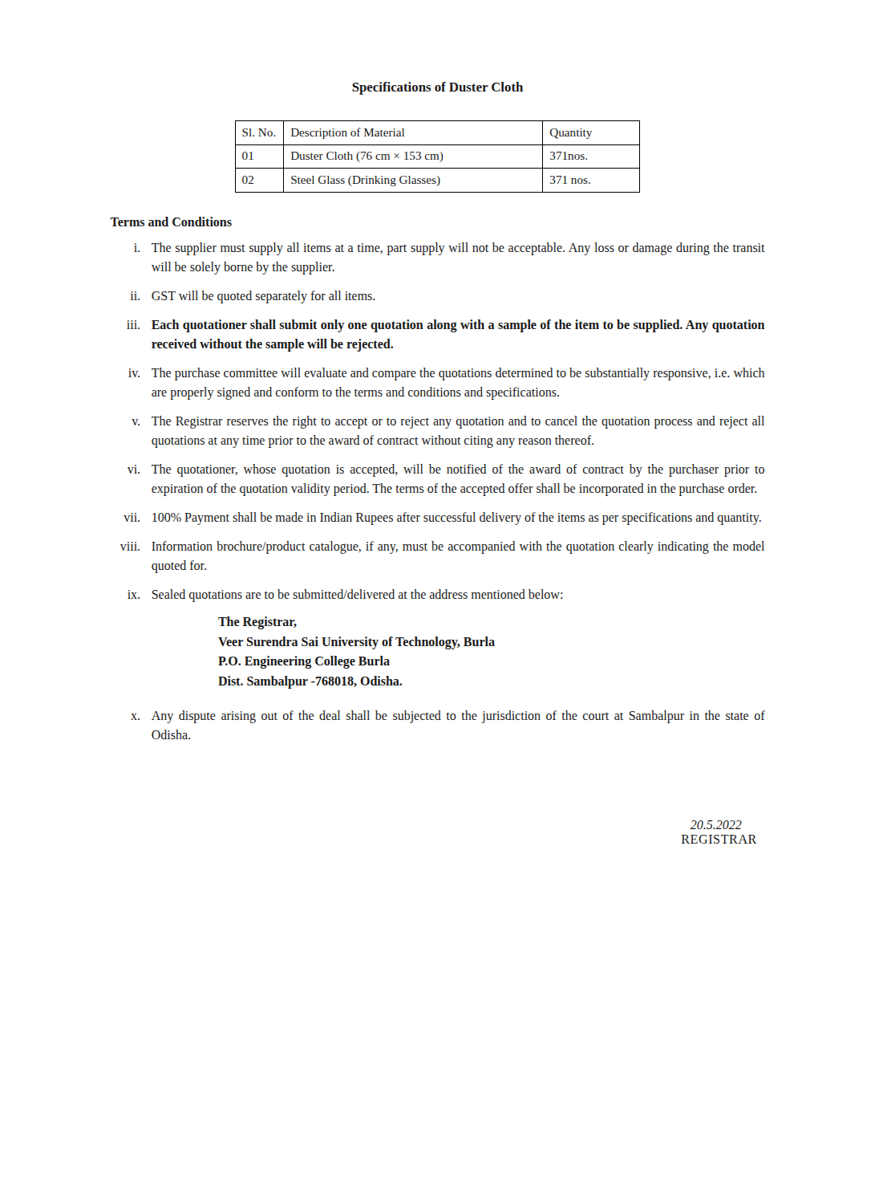Specifications of Duster Cloth
| Sl. No. | Description of Material | Quantity |
| 01 | Duster Cloth (76 cm × 153 cm) | 371nos. |
| 02 | Steel Glass (Drinking Glasses) | 371 nos. |
Terms and Conditions
The supplier must supply all items at a time, part supply will not be acceptable. Any loss or damage during the transit will be solely borne by the supplier.
GST will be quoted separately for all items.
Each quotationer shall submit only one quotation along with a sample of the item to be supplied. Any quotation received without the sample will be rejected.
The purchase committee will evaluate and compare the quotations determined to be substantially responsive, i.e. which are properly signed and conform to the terms and conditions and specifications.
The Registrar reserves the right to accept or to reject any quotation and to cancel the quotation process and reject all quotations at any time prior to the award of contract without citing any reason thereof.
The quotationer, whose quotation is accepted, will be notified of the award of contract by the purchaser prior to expiration of the quotation validity period. The terms of the accepted offer shall be incorporated in the purchase order.
100% Payment shall be made in Indian Rupees after successful delivery of the items as per specifications and quantity.
Information brochure/product catalogue, if any, must be accompanied with the quotation clearly indicating the model quoted for.
Sealed quotations are to be submitted/delivered at the address mentioned below:
The Registrar,
Veer Surendra Sai University of Technology, Burla
P.O. Engineering College Burla
Dist. Sambalpur -768018, Odisha.
Any dispute arising out of the deal shall be subjected to the jurisdiction of the court at Sambalpur in the state of Odisha.
20.5.2022 REGISTRAR